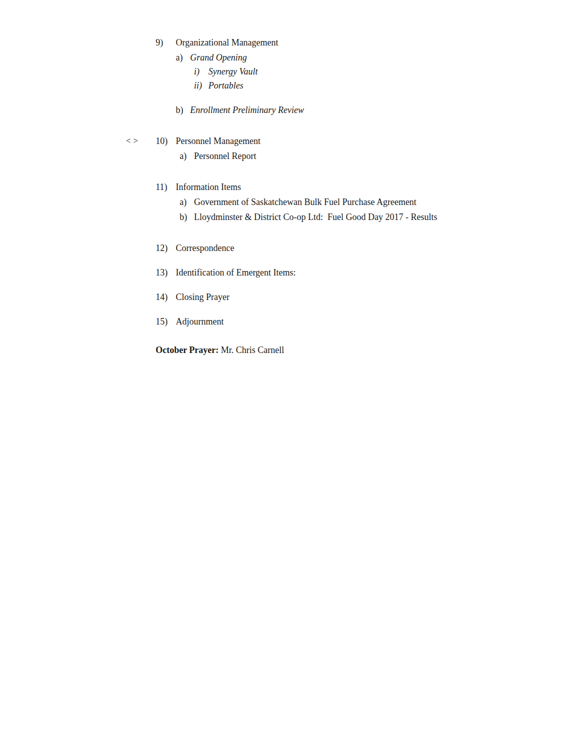9) Organizational Management
a) Grand Opening
i) Synergy Vault
ii) Portables
b) Enrollment Preliminary Review
< > 10) Personnel Management
a) Personnel Report
11) Information Items
a) Government of Saskatchewan Bulk Fuel Purchase Agreement
b) Lloydminster & District Co-op Ltd: Fuel Good Day 2017 - Results
12) Correspondence
13) Identification of Emergent Items:
14) Closing Prayer
15) Adjournment
October Prayer: Mr. Chris Carnell